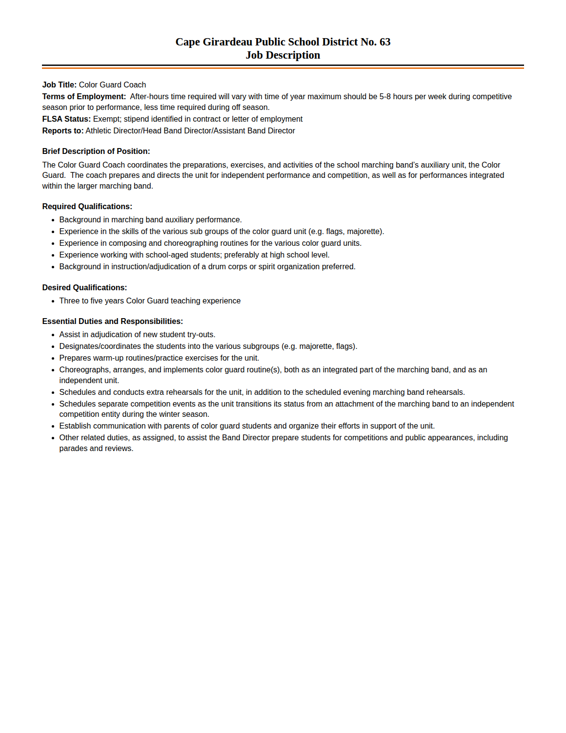Cape Girardeau Public School District No. 63
Job Description
Job Title: Color Guard Coach
Terms of Employment: After-hours time required will vary with time of year maximum should be 5-8 hours per week during competitive season prior to performance, less time required during off season.
FLSA Status: Exempt; stipend identified in contract or letter of employment
Reports to: Athletic Director/Head Band Director/Assistant Band Director
Brief Description of Position:
The Color Guard Coach coordinates the preparations, exercises, and activities of the school marching band’s auxiliary unit, the Color Guard. The coach prepares and directs the unit for independent performance and competition, as well as for performances integrated within the larger marching band.
Required Qualifications:
Background in marching band auxiliary performance.
Experience in the skills of the various sub groups of the color guard unit (e.g. flags, majorette).
Experience in composing and choreographing routines for the various color guard units.
Experience working with school-aged students; preferably at high school level.
Background in instruction/adjudication of a drum corps or spirit organization preferred.
Desired Qualifications:
Three to five years Color Guard teaching experience
Essential Duties and Responsibilities:
Assist in adjudication of new student try-outs.
Designates/coordinates the students into the various subgroups (e.g. majorette, flags).
Prepares warm-up routines/practice exercises for the unit.
Choreographs, arranges, and implements color guard routine(s), both as an integrated part of the marching band, and as an independent unit.
Schedules and conducts extra rehearsals for the unit, in addition to the scheduled evening marching band rehearsals.
Schedules separate competition events as the unit transitions its status from an attachment of the marching band to an independent competition entity during the winter season.
Establish communication with parents of color guard students and organize their efforts in support of the unit.
Other related duties, as assigned, to assist the Band Director prepare students for competitions and public appearances, including parades and reviews.